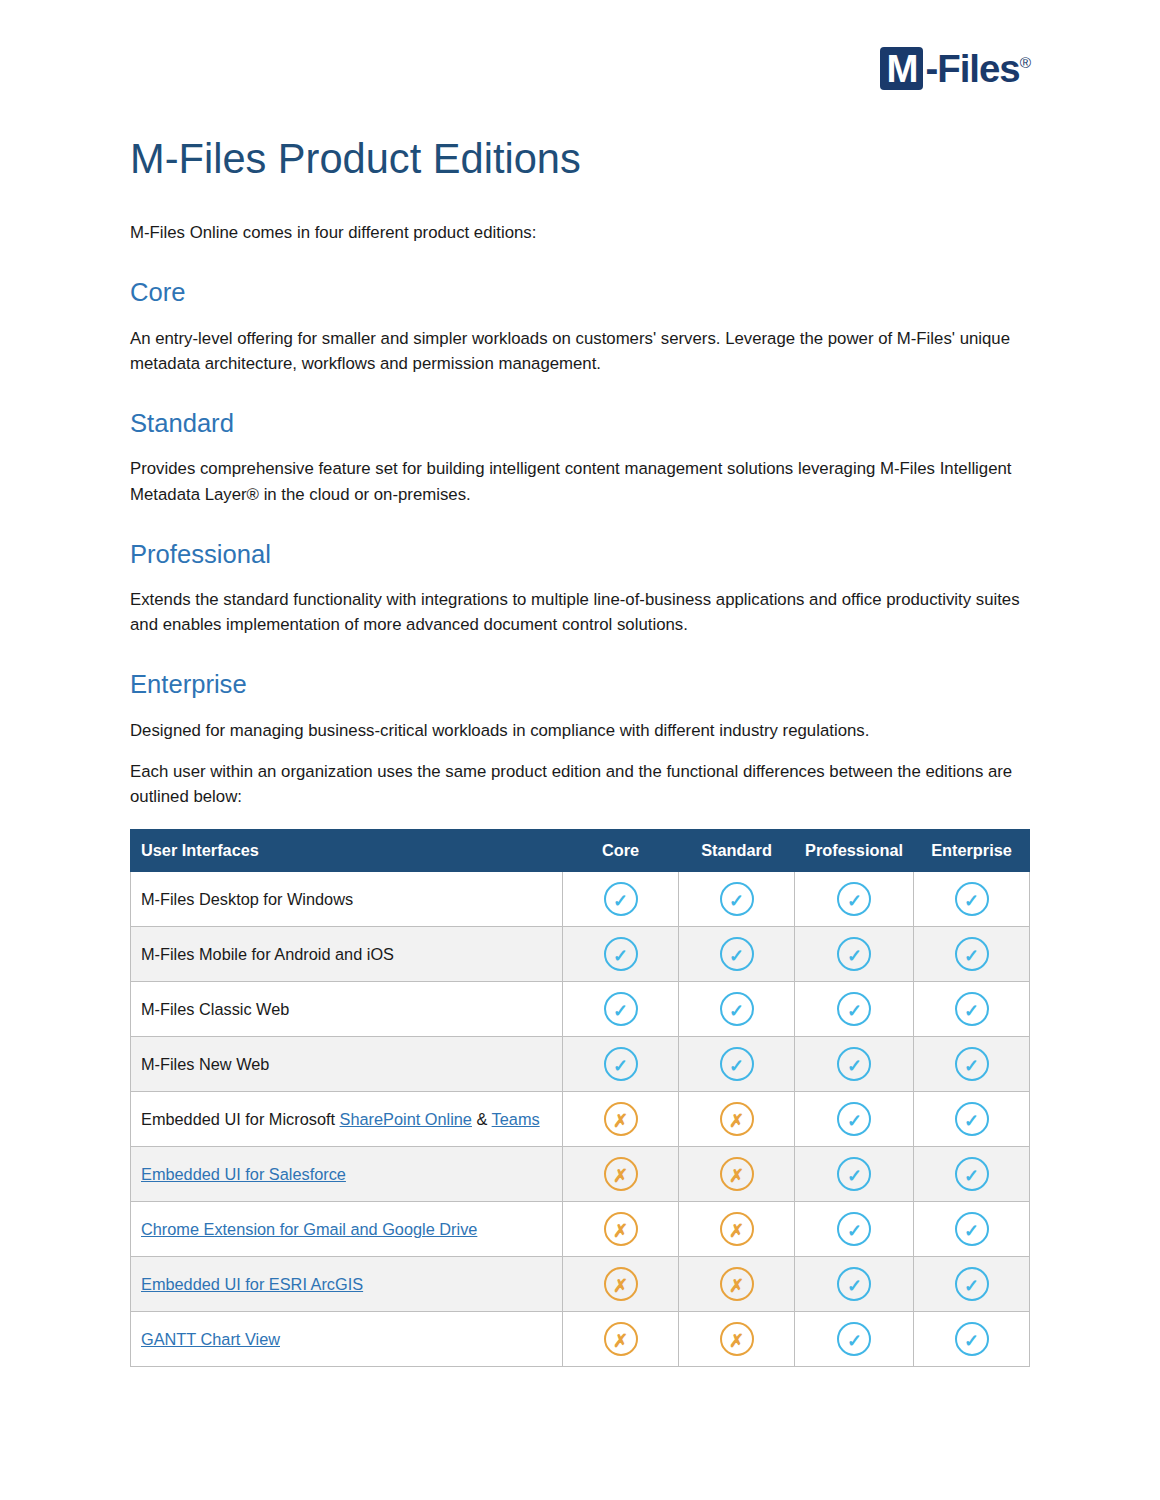M-Files®
M-Files Product Editions
M-Files Online comes in four different product editions:
Core
An entry-level offering for smaller and simpler workloads on customers' servers. Leverage the power of M-Files' unique metadata architecture, workflows and permission management.
Standard
Provides comprehensive feature set for building intelligent content management solutions leveraging M-Files Intelligent Metadata Layer® in the cloud or on-premises.
Professional
Extends the standard functionality with integrations to multiple line-of-business applications and office productivity suites and enables implementation of more advanced document control solutions.
Enterprise
Designed for managing business-critical workloads in compliance with different industry regulations.
Each user within an organization uses the same product edition and the functional differences between the editions are outlined below:
| User Interfaces | Core | Standard | Professional | Enterprise |
| --- | --- | --- | --- | --- |
| M-Files Desktop for Windows | ✓ | ✓ | ✓ | ✓ |
| M-Files Mobile for Android and iOS | ✓ | ✓ | ✓ | ✓ |
| M-Files Classic Web | ✓ | ✓ | ✓ | ✓ |
| M-Files New Web | ✓ | ✓ | ✓ | ✓ |
| Embedded UI for Microsoft SharePoint Online & Teams | ✗ | ✗ | ✓ | ✓ |
| Embedded UI for Salesforce | ✗ | ✗ | ✓ | ✓ |
| Chrome Extension for Gmail and Google Drive | ✗ | ✗ | ✓ | ✓ |
| Embedded UI for ESRI ArcGIS | ✗ | ✗ | ✓ | ✓ |
| GANTT Chart View | ✗ | ✗ | ✓ | ✓ |